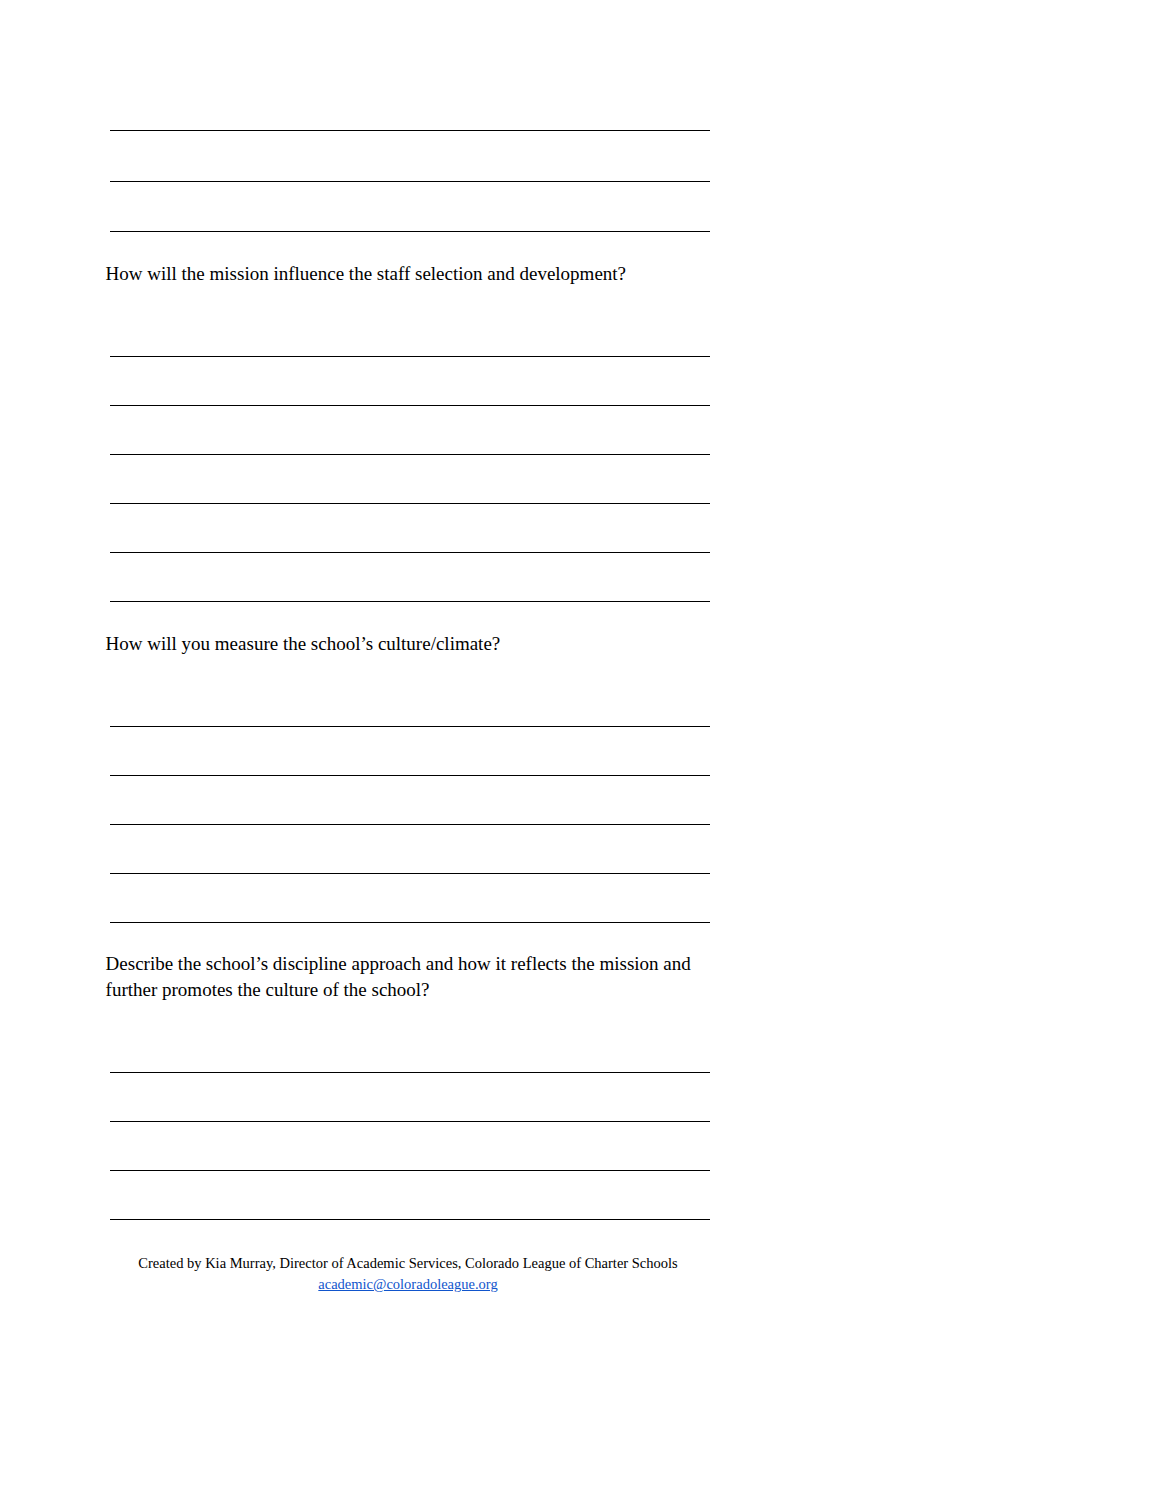How will the mission influence the staff selection and development?
How will you measure the school’s culture/climate?
Describe the school’s discipline approach and how it reflects the mission and further promotes the culture of the school?
Created by Kia Murray, Director of Academic Services, Colorado League of Charter Schools
academic@coloradoleague.org